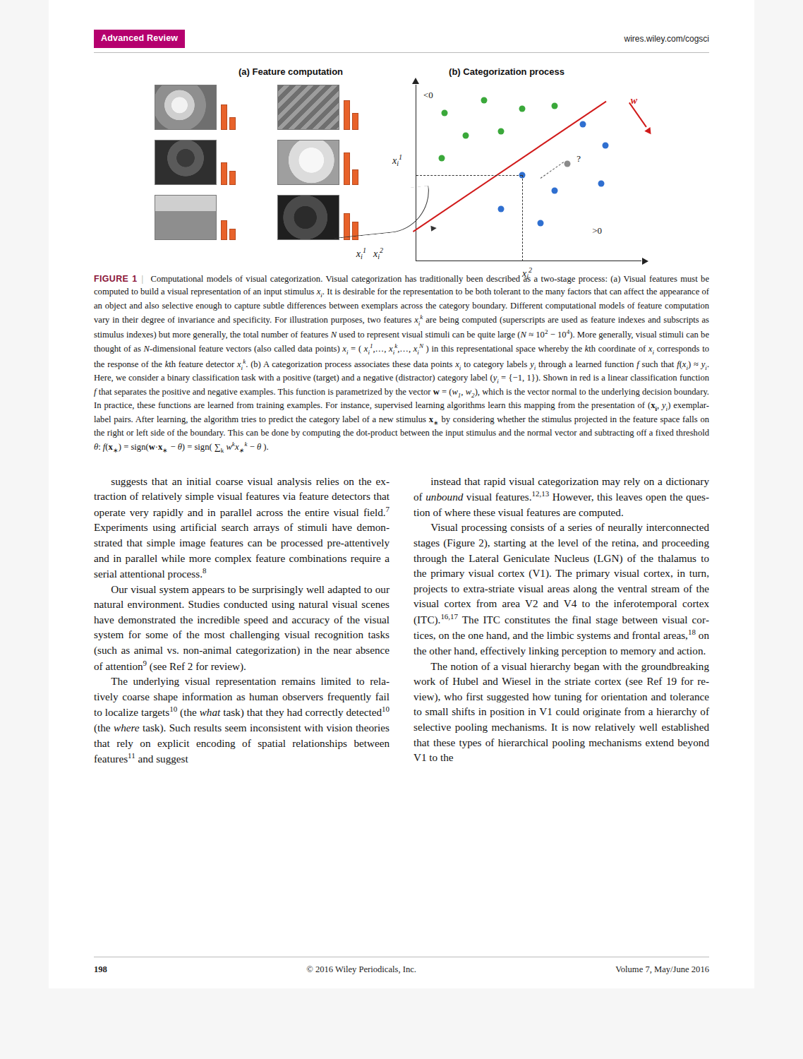Advanced Review wires.wiley.com/cogsci
(a) Feature computation
(b) Categorization process
xi1 xi2
w
<0
>0
?
xi1
xi2
FIGURE 1| Computational models of visual categorization. Visual categorization has traditionally been described as a two-stage process: (a) Visual features must be computed to build a visual representation of an input stimulus xi. It is desirable for the representation to be both tolerant to the many factors that can affect the appearance of an object and also selective enough to capture subtle differences between exemplars across the category boundary. Different computational models of feature computation vary in their degree of invariance and specificity. For illustration purposes, two features xik are being computed (superscripts are used as feature indexes and subscripts as stimulus indexes) but more generally, the total number of features N used to represent visual stimuli can be quite large (N ≈ 102 − 104). More generally, visual stimuli can be thought of as N-dimensional feature vectors (also called data points) xi = ( xi1,…, xik,…, xiN ) in this representational space whereby the kth coordinate of xi corresponds to the response of the kth feature detector xik. (b) A categorization process associates these data points xi to category labels yi through a learned function f such that f(xi) ≈ yi. Here, we consider a binary classification task with a positive (target) and a negative (distractor) category label (yi = {−1, 1}). Shown in red is a linear classification function f that separates the positive and negative examples. This function is parametrized by the vector w = (w1, w2), which is the vector normal to the underlying decision boundary. In practice, these functions are learned from training examples. For instance, supervised learning algorithms learn this mapping from the presentation of (xi, yi) exemplar-label pairs. After learning, the algorithm tries to predict the category label of a new stimulus x∗ by considering whether the stimulus projected in the feature space falls on the right or left side of the boundary. This can be done by computing the dot-product between the input stimulus and the normal vector and subtracting off a fixed threshold θ: f(x∗) = sign(w·x∗ − θ) = sign( ∑k wkx∗k − θ ).
suggests that an initial coarse visual analysis relies on the extraction of relatively simple visual features via feature detectors that operate very rapidly and in parallel across the entire visual field.7 Experiments using artificial search arrays of stimuli have demonstrated that simple image features can be processed pre-attentively and in parallel while more complex feature combinations require a serial attentional process.8
Our visual system appears to be surprisingly well adapted to our natural environment. Studies conducted using natural visual scenes have demonstrated the incredible speed and accuracy of the visual system for some of the most challenging visual recognition tasks (such as animal vs. non-animal categorization) in the near absence of attention9 (see Ref 2 for review).
The underlying visual representation remains limited to relatively coarse shape information as human observers frequently fail to localize targets10 (the what task) that they had correctly detected10 (the where task). Such results seem inconsistent with vision theories that rely on explicit encoding of spatial relationships between features11 and suggest
instead that rapid visual categorization may rely on a dictionary of unbound visual features.12,13 However, this leaves open the question of where these visual features are computed.
Visual processing consists of a series of neurally interconnected stages (Figure 2), starting at the level of the retina, and proceeding through the Lateral Geniculate Nucleus (LGN) of the thalamus to the primary visual cortex (V1). The primary visual cortex, in turn, projects to extra-striate visual areas along the ventral stream of the visual cortex from area V2 and V4 to the inferotemporal cortex (ITC).16,17 The ITC constitutes the final stage between visual cortices, on the one hand, and the limbic systems and frontal areas,18 on the other hand, effectively linking perception to memory and action.
The notion of a visual hierarchy began with the groundbreaking work of Hubel and Wiesel in the striate cortex (see Ref 19 for review), who first suggested how tuning for orientation and tolerance to small shifts in position in V1 could originate from a hierarchy of selective pooling mechanisms. It is now relatively well established that these types of hierarchical pooling mechanisms extend beyond V1 to the
198
© 2016 Wiley Periodicals, Inc.
Volume 7, May/June 2016